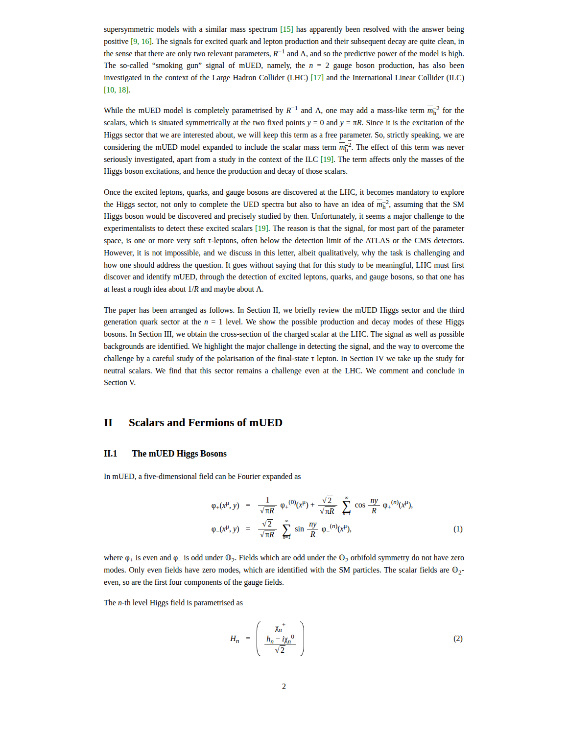supersymmetric models with a similar mass spectrum [15] has apparently been resolved with the answer being positive [9, 16]. The signals for excited quark and lepton production and their subsequent decay are quite clean, in the sense that there are only two relevant parameters, R−1 and Λ, and so the predictive power of the model is high. The so-called “smoking gun” signal of mUED, namely, the n = 2 gauge boson production, has also been investigated in the context of the Large Hadron Collider (LHC) [17] and the International Linear Collider (ILC) [10, 18].
While the mUED model is completely parametrised by R−1 and Λ, one may add a mass-like term mh2 for the scalars, which is situated symmetrically at the two fixed points y = 0 and y = πR. Since it is the excitation of the Higgs sector that we are interested about, we will keep this term as a free parameter. So, strictly speaking, we are considering the mUED model expanded to include the scalar mass term mh2. The effect of this term was never seriously investigated, apart from a study in the context of the ILC [19]. The term affects only the masses of the Higgs boson excitations, and hence the production and decay of those scalars.
Once the excited leptons, quarks, and gauge bosons are discovered at the LHC, it becomes mandatory to explore the Higgs sector, not only to complete the UED spectra but also to have an idea of mh2, assuming that the SM Higgs boson would be discovered and precisely studied by then. Unfortunately, it seems a major challenge to the experimentalists to detect these excited scalars [19]. The reason is that the signal, for most part of the parameter space, is one or more very soft τ-leptons, often below the detection limit of the ATLAS or the CMS detectors. However, it is not impossible, and we discuss in this letter, albeit qualitatively, why the task is challenging and how one should address the question. It goes without saying that for this study to be meaningful, LHC must first discover and identify mUED, through the detection of excited leptons, quarks, and gauge bosons, so that one has at least a rough idea about 1/R and maybe about Λ.
The paper has been arranged as follows. In Section II, we briefly review the mUED Higgs sector and the third generation quark sector at the n = 1 level. We show the possible production and decay modes of these Higgs bosons. In Section III, we obtain the cross-section of the charged scalar at the LHC. The signal as well as possible backgrounds are identified. We highlight the major challenge in detecting the signal, and the way to overcome the challenge by a careful study of the polarisation of the final-state τ lepton. In Section IV we take up the study for neutral scalars. We find that this sector remains a challenge even at the LHC. We comment and conclude in Section V.
IIScalars and Fermions of mUED
II.1 The mUED Higgs Bosons
In mUED, a five-dimensional field can be Fourier expanded as
| φ + ( x μ , y ) | = | 1 √ π R φ + (0) ( x μ ) + √ 2 √ π R ∞ ∑ n =1 cos ny R φ + ( n ) ( x μ ), | |
| φ − ( x μ , y ) | = | √ 2 √ π R ∞ ∑ n =1 sin ny R φ − ( n ) ( x μ ), | (1) |
where φ+ is even and φ− is odd under 𝕆2. Fields which are odd under the 𝕆2 orbifold symmetry do not have zero modes. Only even fields have zero modes, which are identified with the SM particles. The scalar fields are 𝕆2-even, so are the first four components of the gauge fields.
The n-th level Higgs field is parametrised as
| H n | = | / χ n + / / h n − i χ n 0 √ 2 / | (2) |
2